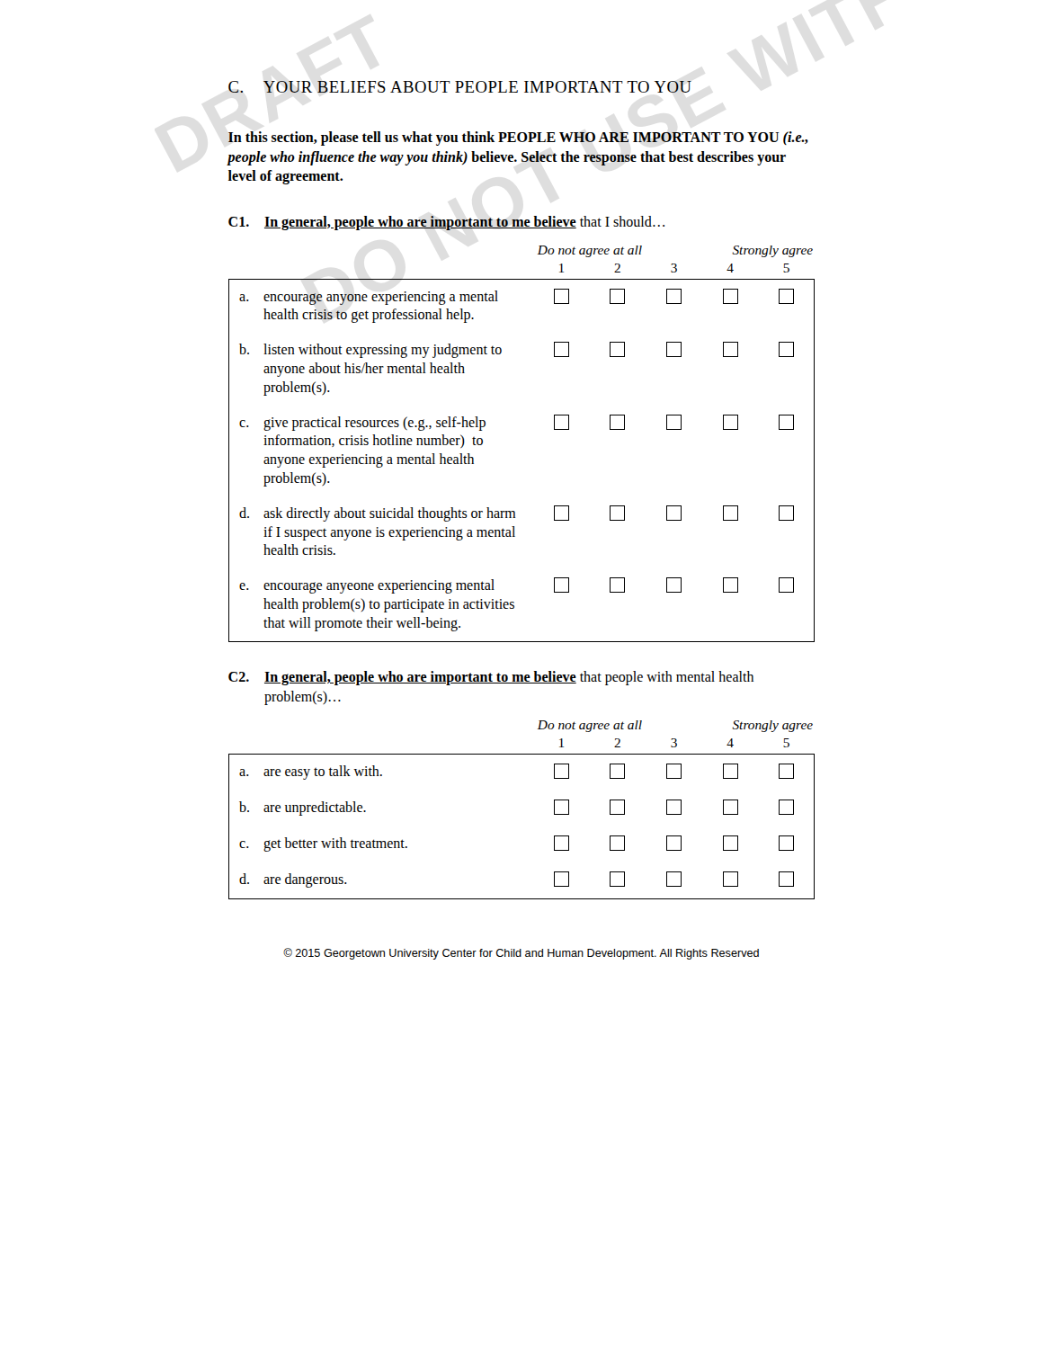DRAFT DO NOT USE WITHOUT PERMISSION
C. YOUR BELIEFS ABOUT PEOPLE IMPORTANT TO YOU
In this section, please tell us what you think PEOPLE WHO ARE IMPORTANT TO YOU (i.e., people who influence the way you think) believe. Select the response that best describes your level of agreement.
C1. In general, people who are important to me believe that I should…
| | Do not agree at all | | Strongly agree |
| --- | --- | --- | --- |
| | 1 | 2 | 3 | 4 | 5 |
| a. encourage anyone experiencing a mental health crisis to get professional help. | | | | | |
| b. listen without expressing my judgment to anyone about his/her mental health problem(s). | | | | | |
| c. give practical resources (e.g., self-help information, crisis hotline number) to anyone experiencing a mental health problem(s). | | | | | |
| d. ask directly about suicidal thoughts or harm if I suspect anyone is experiencing a mental health crisis. | | | | | |
| e. encourage anyeone experiencing mental health problem(s) to participate in activities that will promote their well-being. | | | | | |
C2. In general, people who are important to me believe that people with mental health problem(s)…
| | Do not agree at all | | Strongly agree |
| --- | --- | --- | --- |
| | 1 | 2 | 3 | 4 | 5 |
| a. are easy to talk with. | | | | | |
| b. are unpredictable. | | | | | |
| c. get better with treatment. | | | | | |
| d. are dangerous. | | | | | |
© 2015 Georgetown University Center for Child and Human Development. All Rights Reserved